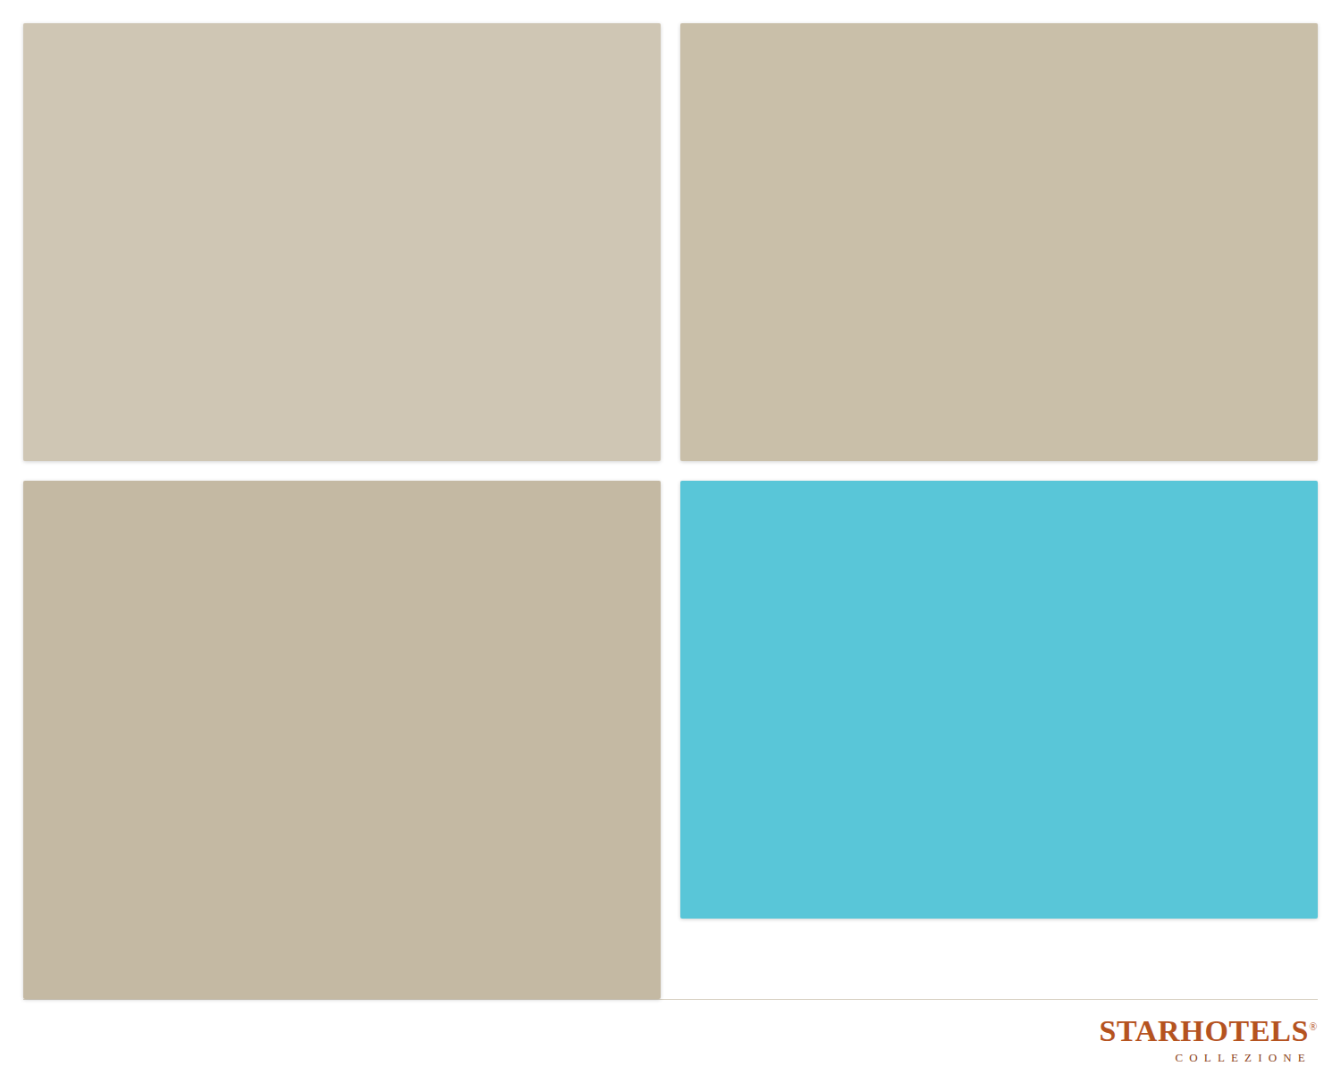Lounge
Breakfast Room
Restaurant
Swimming Pool
STARHOTELS®
COLLEZIONE